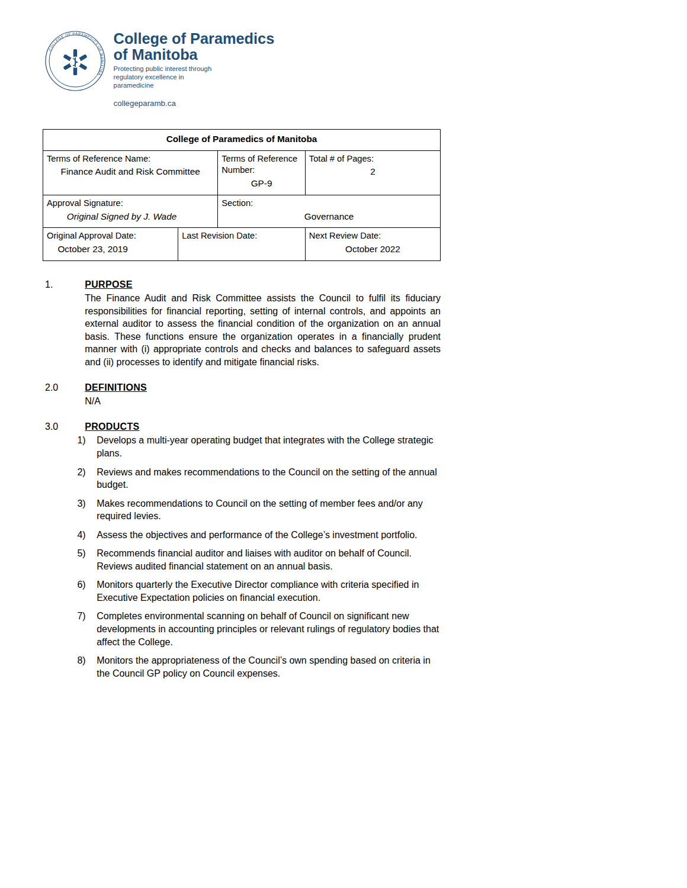COLLEGE OF PARAMEDICS OF MANITOBA
College of Paramedics
of Manitoba
Protecting public interest through
regulatory excellence in paramedicine
collegeparamb.ca
| College of Paramedics of Manitoba |
| Terms of Reference Name: Finance Audit and Risk Committee | Terms of Reference Number: GP-9 | Total # of Pages: 2 |
| Approval Signature: Original Signed by J. Wade | Section: Governance |
| Original Approval Date: October 23, 2019 | Last Revision Date: | Next Review Date: October 2022 |
1. PURPOSE
The Finance Audit and Risk Committee assists the Council to fulfil its fiduciary responsibilities for financial reporting, setting of internal controls, and appoints an external auditor to assess the financial condition of the organization on an annual basis. These functions ensure the organization operates in a financially prudent manner with (i) appropriate controls and checks and balances to safeguard assets and (ii) processes to identify and mitigate financial risks.
2.0 DEFINITIONS
N/A
3.0 PRODUCTS
Develops a multi-year operating budget that integrates with the College strategic plans.
Reviews and makes recommendations to the Council on the setting of the annual budget.
Makes recommendations to Council on the setting of member fees and/or any required levies.
Assess the objectives and performance of the College’s investment portfolio.
Recommends financial auditor and liaises with auditor on behalf of Council. Reviews audited financial statement on an annual basis.
Monitors quarterly the Executive Director compliance with criteria specified in Executive Expectation policies on financial execution.
Completes environmental scanning on behalf of Council on significant new developments in accounting principles or relevant rulings of regulatory bodies that affect the College.
Monitors the appropriateness of the Council’s own spending based on criteria in the Council GP policy on Council expenses.